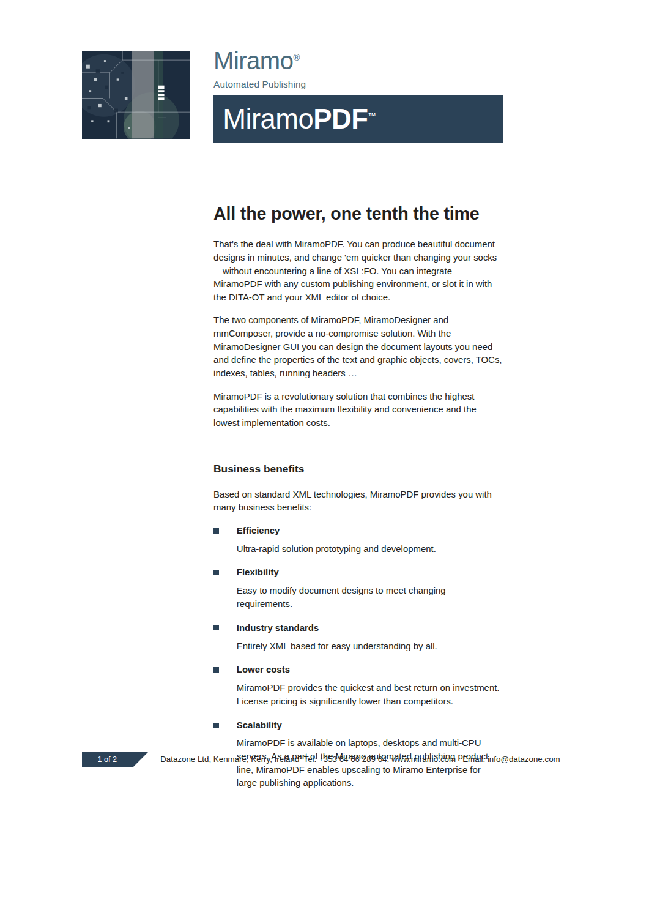Miramo®
Automated Publishing
MiramoPDF™
All the power, one tenth the time
That's the deal with MiramoPDF. You can produce beautiful document designs in minutes, and change 'em quicker than changing your socks—without encountering a line of XSL:FO. You can integrate MiramoPDF with any custom publishing environment, or slot it in with the DITA-OT and your XML editor of choice.
The two components of MiramoPDF, MiramoDesigner and mmComposer, provide a no-compromise solution. With the MiramoDesigner GUI you can design the document layouts you need and define the properties of the text and graphic objects, covers, TOCs, indexes, tables, running headers …
MiramoPDF is a revolutionary solution that combines the highest capabilities with the maximum flexibility and convenience and the lowest implementation costs.
Business benefits
Based on standard XML technologies, MiramoPDF provides you with many business benefits:
Efficiency
Ultra-rapid solution prototyping and development.
Flexibility
Easy to modify document designs to meet changing requirements.
Industry standards
Entirely XML based for easy understanding by all.
Lower costs
MiramoPDF provides the quickest and best return on investment. License pricing is significantly lower than competitors.
Scalability
MiramoPDF is available on laptops, desktops and multi-CPU servers. As a part of the Miramo automated publishing product line, MiramoPDF enables upscaling to Miramo Enterprise for large publishing applications.
1 of 2
Datazone Ltd, Kenmare, Kerry, Ireland Tel: +353 64 66 289 64. www.miramo.com Email: info@datazone.com